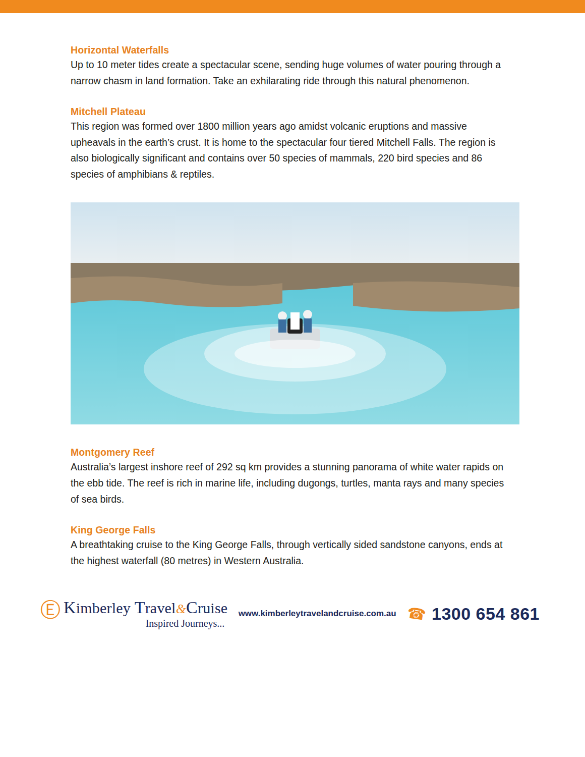Horizontal Waterfalls
Up to 10 meter tides create a spectacular scene, sending huge volumes of water pouring through a narrow chasm in land formation. Take an exhilarating ride through this natural phenomenon.
Mitchell Plateau
This region was formed over 1800 million years ago amidst volcanic eruptions and massive upheavals in the earth’s crust. It is home to the spectacular four tiered Mitchell Falls. The region is also biologically significant and contains over 50 species of mammals, 220 bird species and 86 species of amphibians & reptiles.
Montgomery Reef
Australia’s largest inshore reef of 292 sq km provides a stunning panorama of white water rapids on the ebb tide. The reef is rich in marine life, including dugongs, turtles, manta rays and many species of sea birds.
King George Falls
A breathtaking cruise to the King George Falls, through vertically sided sandstone canyons, ends at the highest waterfall (80 metres) in Western Australia.
Ⓔ Kimberley Travel&Cruise Inspired Journeys...
www.kimberleytravelandcruise.com.au
☎ 1300 654 861